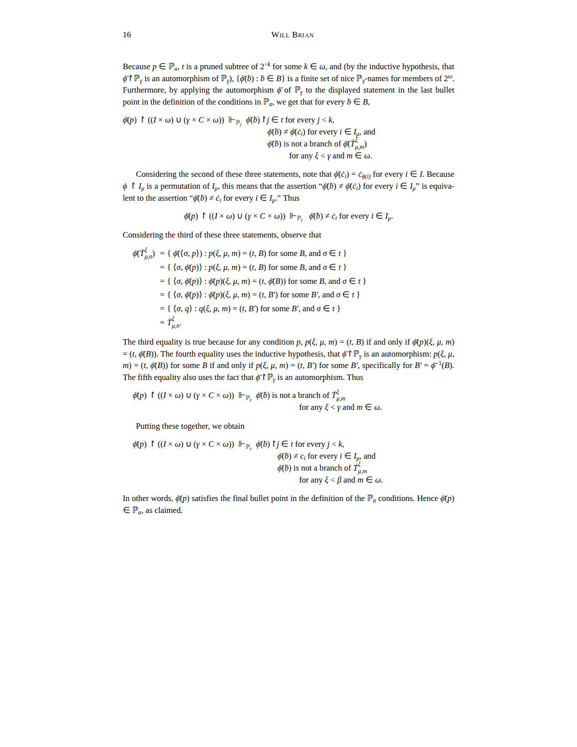16 Will Brian
Because p ∈ ℙα, t is a pruned subtree of 2<k for some k ∈ ω, and (by the inductive hypothesis, that ϕ̄↾ℙγ is an automorphism of ℙγ), {ϕ̄(ḃ) : ḃ ∈ B} is a finite set of nice ℙγ-names for members of 2ω. Furthermore, by applying the automorphism ϕ̄ of ℙγ to the displayed statement in the last bullet point in the definition of the conditions in ℙα, we get that for every ḃ ∈ B,
ϕ̄(p) ↾ ((I × ω) ∪ (γ × C × ω)) ⊩ℙγ
ϕ̄(ḃ)↾j ∈ t for every j < k,
ϕ̄(ḃ) ≠ ϕ̄(ċi) for every i ∈ Iμ, and
ϕ̄(ḃ) is not a branch of ϕ̄(Ṫξμ,m)
for any ξ < γ and m ∈ ω.
Considering the second of these three statements, note that ϕ̄(ċi) = ċϕ(i) for every i ∈ I. Because ϕ ↾ Iμ is a permutation of Iμ, this means that the assertion “ϕ̄(ḃ) ≠ ϕ̄(ċi) for every i ∈ Iμ” is equivalent to the assertion “ϕ̄(ḃ) ≠ ċi for every i ∈ Iμ.” Thus
ϕ̄(p) ↾ ((I × ω) ∪ (γ × C × ω)) ⊩ℙγ ϕ̄(ḃ) ≠ ċi for every i ∈ Iμ.
Considering the third of these three statements, observe that
| ϕ̄ ( Ṫ ξ μ,n ) | = | { ϕ̄ (⟨ σ , p ⟩) : p ( ξ , μ , m ) = ( t , B ) for some B , and σ ∈ t } |
| | = | { ⟨ σ , ϕ̄ ( p )⟩ : p ( ξ , μ , m ) = ( t , B ) for some B , and σ ∈ t } |
| | = | { ⟨ σ , ϕ̄ ( p )⟩ : ϕ̄ ( p )( ξ , μ , m ) = ( t , ϕ̄ ( B )) for some B , and σ ∈ t } |
| | = | { ⟨ σ , ϕ̄ ( p )⟩ : ϕ̄ ( p )( ξ , μ , m ) = ( t , B′ ) for some B′ , and σ ∈ t } |
| | = | { ⟨ σ , q ⟩ : q ( ξ , μ , m ) = ( t , B′ ) for some B′ , and σ ∈ t } |
| | = | Ṫ ξ μ,n . |
The third equality is true because for any condition p, p(ξ, μ, m) = (t, B) if and only if ϕ̄(p)(ξ, μ, m) = (t, ϕ̄(B)). The fourth equality uses the inductive hypothesis, that ϕ̄↾ℙγ is an automorphism: p(ξ, μ, m) = (t, ϕ̄(B)) for some B if and only if p(ξ, μ, m) = (t, B′) for some B′, specifically for B′ = ϕ̄−1(B). The fifth equality also uses the fact that ϕ̄↾ℙγ is an automorphism. Thus
ϕ̄(p) ↾ ((I × ω) ∪ (γ × C × ω)) ⊩ℙγ
ϕ̄(ḃ) is not a branch of Ṫξμ,m
for any ξ < γ and m ∈ ω.
Putting these together, we obtain
ϕ̄(p) ↾ ((I × ω) ∪ (γ × C × ω)) ⊩ℙγ
ϕ̄(ḃ)↾j ∈ t for every j < k,
ϕ̄(ḃ) ≠ ci for every i ∈ Iμ, and
ϕ̄(ḃ) is not a branch of Ṫξμ,m
for any ξ < β and m ∈ ω.
In other words, ϕ̄(p) satisfies the final bullet point in the definition of the ℙα conditions. Hence ϕ̄(p) ∈ ℙα, as claimed.